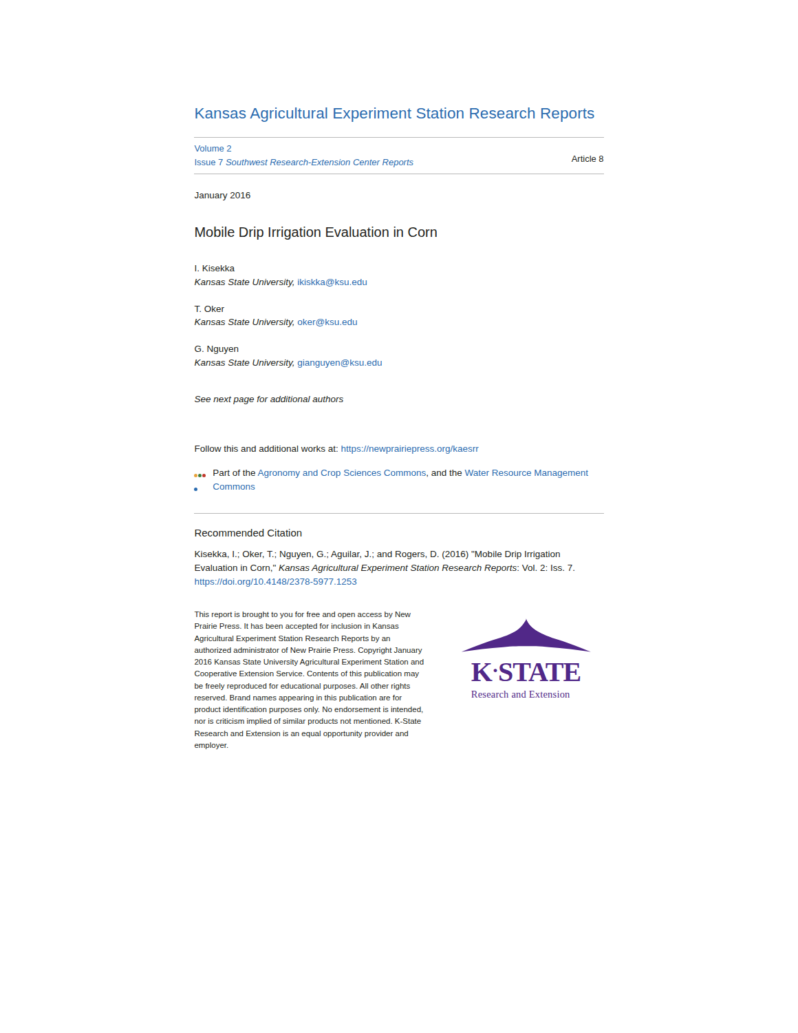Kansas Agricultural Experiment Station Research Reports
Volume 2
Issue 7 Southwest Research-Extension Center Reports
Article 8
January 2016
Mobile Drip Irrigation Evaluation in Corn
I. Kisekka Kansas State University, ikiskka@ksu.edu
T. Oker Kansas State University, oker@ksu.edu
G. Nguyen Kansas State University, gianguyen@ksu.edu
See next page for additional authors
Follow this and additional works at: https://newprairiepress.org/kaesrr
Part of the Agronomy and Crop Sciences Commons, and the Water Resource Management Commons
Recommended Citation
Kisekka, I.; Oker, T.; Nguyen, G.; Aguilar, J.; and Rogers, D. (2016) "Mobile Drip Irrigation Evaluation in Corn," Kansas Agricultural Experiment Station Research Reports: Vol. 2: Iss. 7. https://doi.org/10.4148/2378-5977.1253
This report is brought to you for free and open access by New Prairie Press. It has been accepted for inclusion in Kansas Agricultural Experiment Station Research Reports by an authorized administrator of New Prairie Press. Copyright January 2016 Kansas State University Agricultural Experiment Station and Cooperative Extension Service. Contents of this publication may be freely reproduced for educational purposes. All other rights reserved. Brand names appearing in this publication are for product identification purposes only. No endorsement is intended, nor is criticism implied of similar products not mentioned. K-State Research and Extension is an equal opportunity provider and employer.
K·STATE
Research and Extension